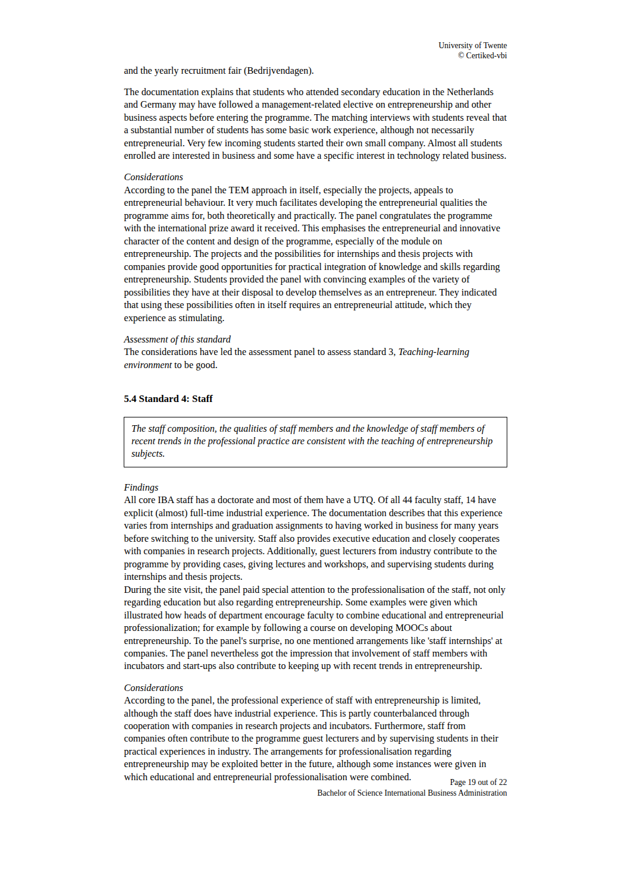University of Twente
© Certiked-vbi
and the yearly recruitment fair (Bedrijvendagen).
The documentation explains that students who attended secondary education in the Netherlands and Germany may have followed a management-related elective on entrepreneurship and other business aspects before entering the programme. The matching interviews with students reveal that a substantial number of students has some basic work experience, although not necessarily entrepreneurial. Very few incoming students started their own small company. Almost all students enrolled are interested in business and some have a specific interest in technology related business.
Considerations
According to the panel the TEM approach in itself, especially the projects, appeals to entrepreneurial behaviour. It very much facilitates developing the entrepreneurial qualities the programme aims for, both theoretically and practically. The panel congratulates the programme with the international prize award it received. This emphasises the entrepreneurial and innovative character of the content and design of the programme, especially of the module on entrepreneurship. The projects and the possibilities for internships and thesis projects with companies provide good opportunities for practical integration of knowledge and skills regarding entrepreneurship. Students provided the panel with convincing examples of the variety of possibilities they have at their disposal to develop themselves as an entrepreneur. They indicated that using these possibilities often in itself requires an entrepreneurial attitude, which they experience as stimulating.
Assessment of this standard
The considerations have led the assessment panel to assess standard 3, Teaching-learning environment to be good.
5.4 Standard 4: Staff
The staff composition, the qualities of staff members and the knowledge of staff members of recent trends in the professional practice are consistent with the teaching of entrepreneurship subjects.
Findings
All core IBA staff has a doctorate and most of them have a UTQ. Of all 44 faculty staff, 14 have explicit (almost) full-time industrial experience. The documentation describes that this experience varies from internships and graduation assignments to having worked in business for many years before switching to the university. Staff also provides executive education and closely cooperates with companies in research projects. Additionally, guest lecturers from industry contribute to the programme by providing cases, giving lectures and workshops, and supervising students during internships and thesis projects.
During the site visit, the panel paid special attention to the professionalisation of the staff, not only regarding education but also regarding entrepreneurship. Some examples were given which illustrated how heads of department encourage faculty to combine educational and entrepreneurial professionalization; for example by following a course on developing MOOCs about entrepreneurship. To the panel's surprise, no one mentioned arrangements like 'staff internships' at companies. The panel nevertheless got the impression that involvement of staff members with incubators and start-ups also contribute to keeping up with recent trends in entrepreneurship.
Considerations
According to the panel, the professional experience of staff with entrepreneurship is limited, although the staff does have industrial experience. This is partly counterbalanced through cooperation with companies in research projects and incubators. Furthermore, staff from companies often contribute to the programme guest lecturers and by supervising students in their practical experiences in industry. The arrangements for professionalisation regarding entrepreneurship may be exploited better in the future, although some instances were given in which educational and entrepreneurial professionalisation were combined.
Page 19 out of 22
Bachelor of Science International Business Administration